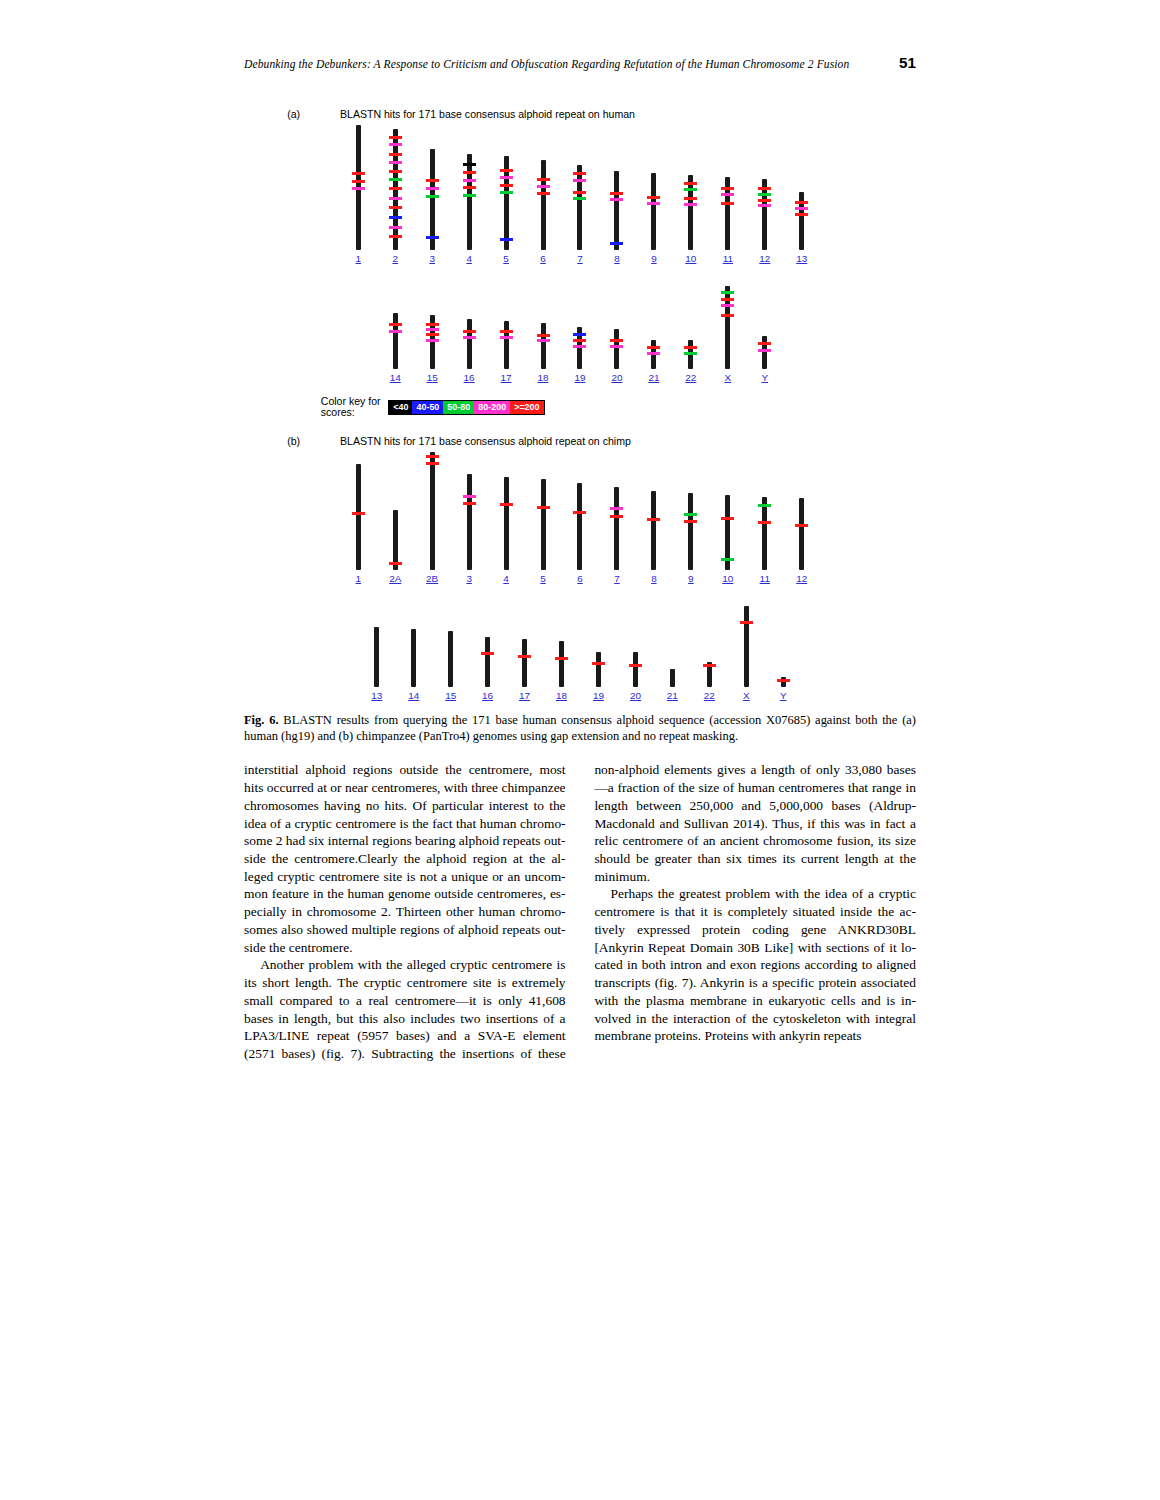Debunking the Debunkers: A Response to Criticism and Obfuscation Regarding Refutation of the Human Chromosome 2 Fusion
51
(a) BLASTN hits for 171 base consensus alphoid repeat on human
1
2
3
4
5
6
7
8
9
10
11
12
13
14
15
16
17
18
19
20
21
22
X
Y
Color key for
scores:
<40 40-50 50-80 80-200 >=200
(b) BLASTN hits for 171 base consensus alphoid repeat on chimp
1
2A
2B
3
4
5
6
7
8
9
10
11
12
13
14
15
16
17
18
19
20
21
22
X
Y
Fig. 6. BLASTN results from querying the 171 base human consensus alphoid sequence (accession X07685) against both the (a) human (hg19) and (b) chimpanzee (PanTro4) genomes using gap extension and no repeat masking.
interstitial alphoid regions outside the centromere, most hits occurred at or near centromeres, with three chimpanzee chromosomes having no hits. Of particular interest to the idea of a cryptic centromere is the fact that human chromosome 2 had six internal regions bearing alphoid repeats outside the centromere.Clearly the alphoid region at the alleged cryptic centromere site is not a unique or an uncommon feature in the human genome outside centromeres, especially in chromosome 2. Thirteen other human chromosomes also showed multiple regions of alphoid repeats outside the centromere.
Another problem with the alleged cryptic centromere is its short length. The cryptic centromere site is extremely small compared to a real centromere—it is only 41,608 bases in length, but this also includes two insertions of a LPA3/LINE repeat (5957 bases) and a SVA-E element (2571 bases) (fig. 7). Subtracting the insertions of these non-alphoid elements gives a length of only 33,080 bases—a fraction of the size of human centromeres that range in length between 250,000 and 5,000,000 bases (Aldrup-Macdonald and Sullivan 2014). Thus, if this was in fact a relic centromere of an ancient chromosome fusion, its size should be greater than six times its current length at the minimum.
Perhaps the greatest problem with the idea of a cryptic centromere is that it is completely situated inside the actively expressed protein coding gene ANKRD30BL [Ankyrin Repeat Domain 30B Like] with sections of it located in both intron and exon regions according to aligned transcripts (fig. 7). Ankyrin is a specific protein associated with the plasma membrane in eukaryotic cells and is involved in the interaction of the cytoskeleton with integral membrane proteins. Proteins with ankyrin repeats